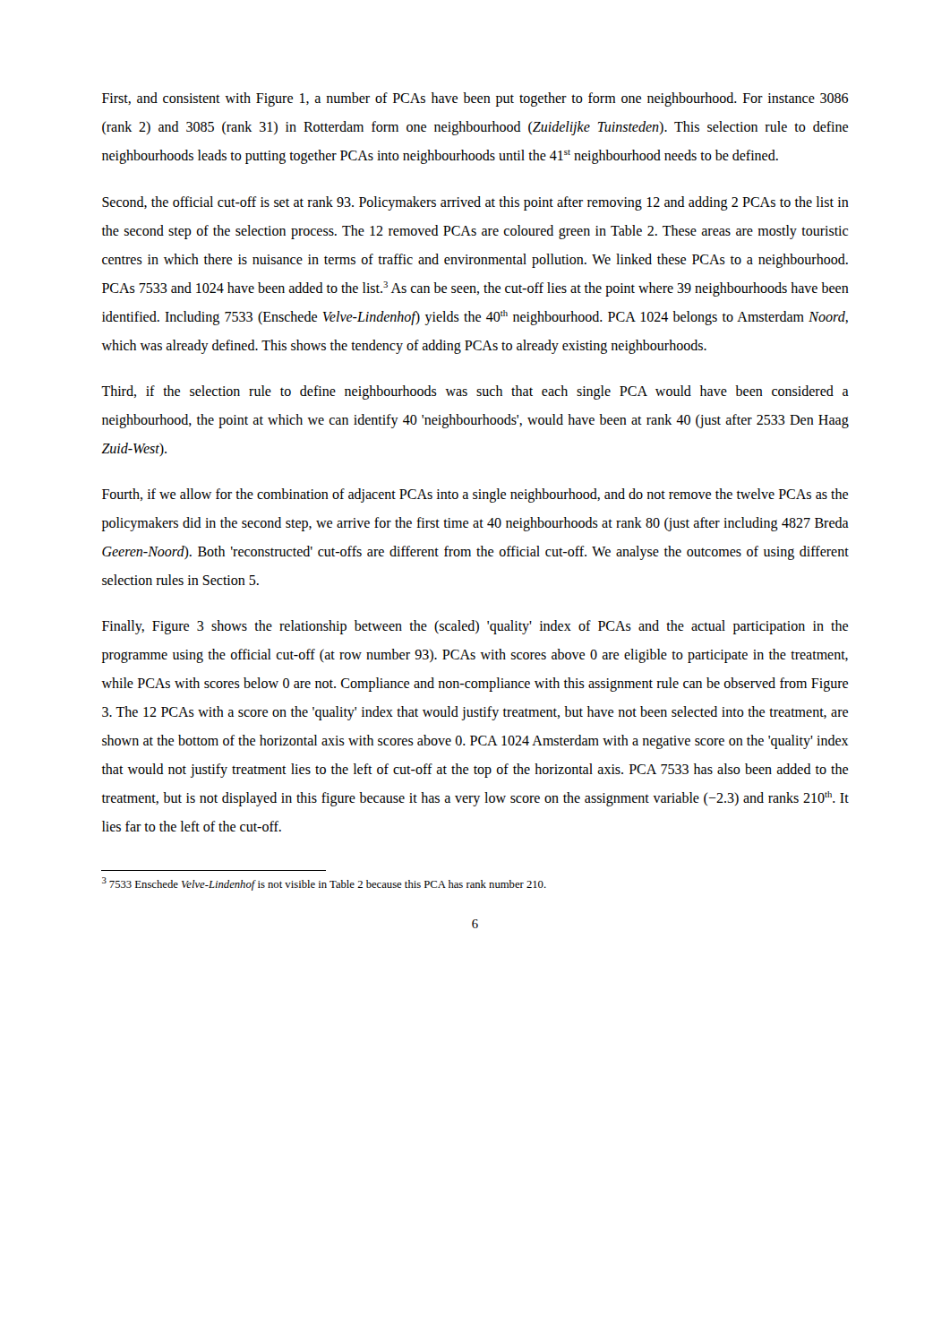First, and consistent with Figure 1, a number of PCAs have been put together to form one neighbourhood. For instance 3086 (rank 2) and 3085 (rank 31) in Rotterdam form one neighbourhood (Zuidelijke Tuinsteden). This selection rule to define neighbourhoods leads to putting together PCAs into neighbourhoods until the 41st neighbourhood needs to be defined.
Second, the official cut-off is set at rank 93. Policymakers arrived at this point after removing 12 and adding 2 PCAs to the list in the second step of the selection process. The 12 removed PCAs are coloured green in Table 2. These areas are mostly touristic centres in which there is nuisance in terms of traffic and environmental pollution. We linked these PCAs to a neighbourhood. PCAs 7533 and 1024 have been added to the list.3 As can be seen, the cut-off lies at the point where 39 neighbourhoods have been identified. Including 7533 (Enschede Velve-Lindenhof) yields the 40th neighbourhood. PCA 1024 belongs to Amsterdam Noord, which was already defined. This shows the tendency of adding PCAs to already existing neighbourhoods.
Third, if the selection rule to define neighbourhoods was such that each single PCA would have been considered a neighbourhood, the point at which we can identify 40 'neighbourhoods', would have been at rank 40 (just after 2533 Den Haag Zuid-West).
Fourth, if we allow for the combination of adjacent PCAs into a single neighbourhood, and do not remove the twelve PCAs as the policymakers did in the second step, we arrive for the first time at 40 neighbourhoods at rank 80 (just after including 4827 Breda Geeren-Noord). Both 'reconstructed' cut-offs are different from the official cut-off. We analyse the outcomes of using different selection rules in Section 5.
Finally, Figure 3 shows the relationship between the (scaled) 'quality' index of PCAs and the actual participation in the programme using the official cut-off (at row number 93). PCAs with scores above 0 are eligible to participate in the treatment, while PCAs with scores below 0 are not. Compliance and non-compliance with this assignment rule can be observed from Figure 3. The 12 PCAs with a score on the 'quality' index that would justify treatment, but have not been selected into the treatment, are shown at the bottom of the horizontal axis with scores above 0. PCA 1024 Amsterdam with a negative score on the 'quality' index that would not justify treatment lies to the left of cut-off at the top of the horizontal axis. PCA 7533 has also been added to the treatment, but is not displayed in this figure because it has a very low score on the assignment variable (−2.3) and ranks 210th. It lies far to the left of the cut-off.
3 7533 Enschede Velve-Lindenhof is not visible in Table 2 because this PCA has rank number 210.
6